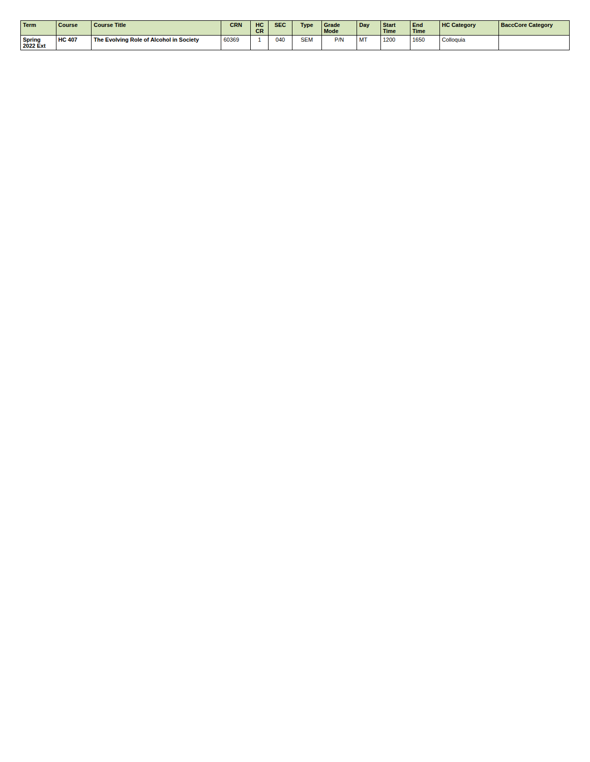| Term | Course | Course Title | CRN | HC CR | SEC | Type | Grade Mode | Day | Start Time | End Time | HC Category | BaccCore Category |
| --- | --- | --- | --- | --- | --- | --- | --- | --- | --- | --- | --- | --- |
| Spring 2022 Ext | HC 407 | The Evolving Role of Alcohol in Society | 60369 | 1 | 040 | SEM | P/N | MT | 1200 | 1650 | Colloquia | |